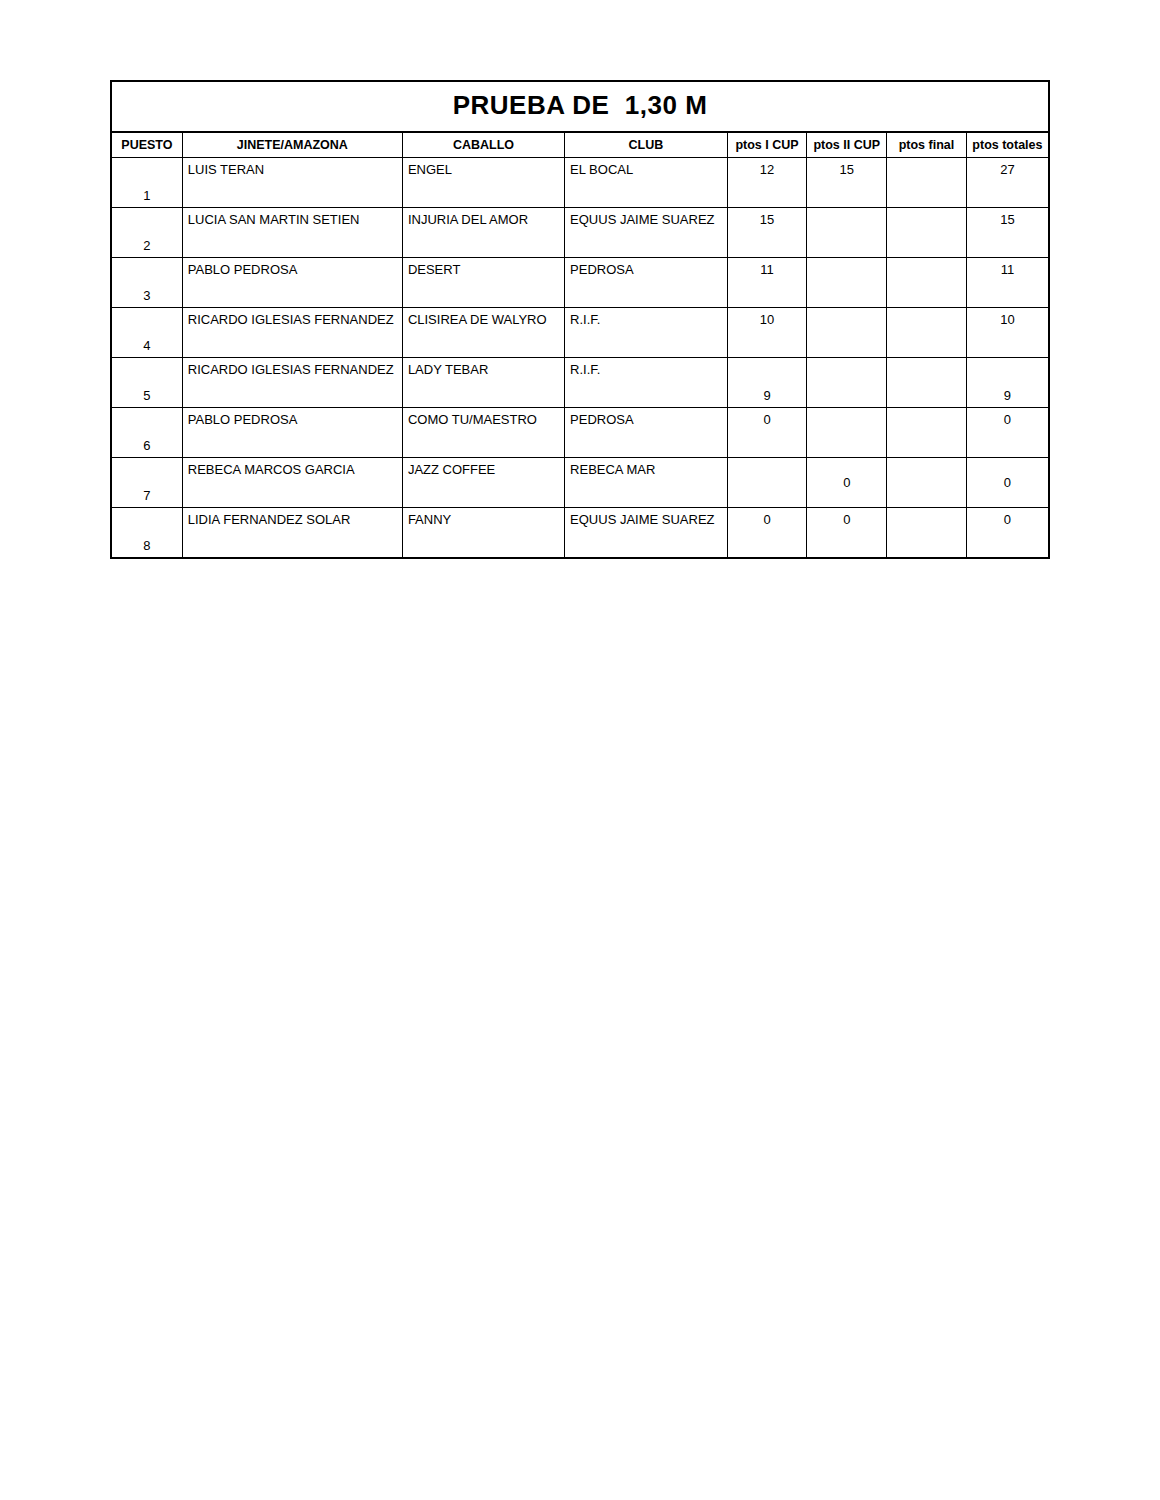PRUEBA DE 1,30 M
| PUESTO | JINETE/AMAZONA | CABALLO | CLUB | ptos I CUP | ptos II CUP | ptos final | ptos totales |
| --- | --- | --- | --- | --- | --- | --- | --- |
| 1 | LUIS TERAN | ENGEL | EL BOCAL | 12 | 15 | | 27 |
| 2 | LUCIA SAN MARTIN SETIEN | INJURIA DEL AMOR | EQUUS JAIME SUAREZ | 15 | | | 15 |
| 3 | PABLO PEDROSA | DESERT | PEDROSA | 11 | | | 11 |
| 4 | RICARDO IGLESIAS FERNANDEZ | CLISIREA DE WALYRO | R.I.F. | 10 | | | 10 |
| 5 | RICARDO IGLESIAS FERNANDEZ | LADY TEBAR | R.I.F. | 9 | | | 9 |
| 6 | PABLO PEDROSA | COMO TU/MAESTRO | PEDROSA | 0 | | | 0 |
| 7 | REBECA MARCOS GARCIA | JAZZ COFFEE | REBECA MAR | | 0 | | 0 |
| 8 | LIDIA FERNANDEZ SOLAR | FANNY | EQUUS JAIME SUAREZ | 0 | 0 | | 0 |